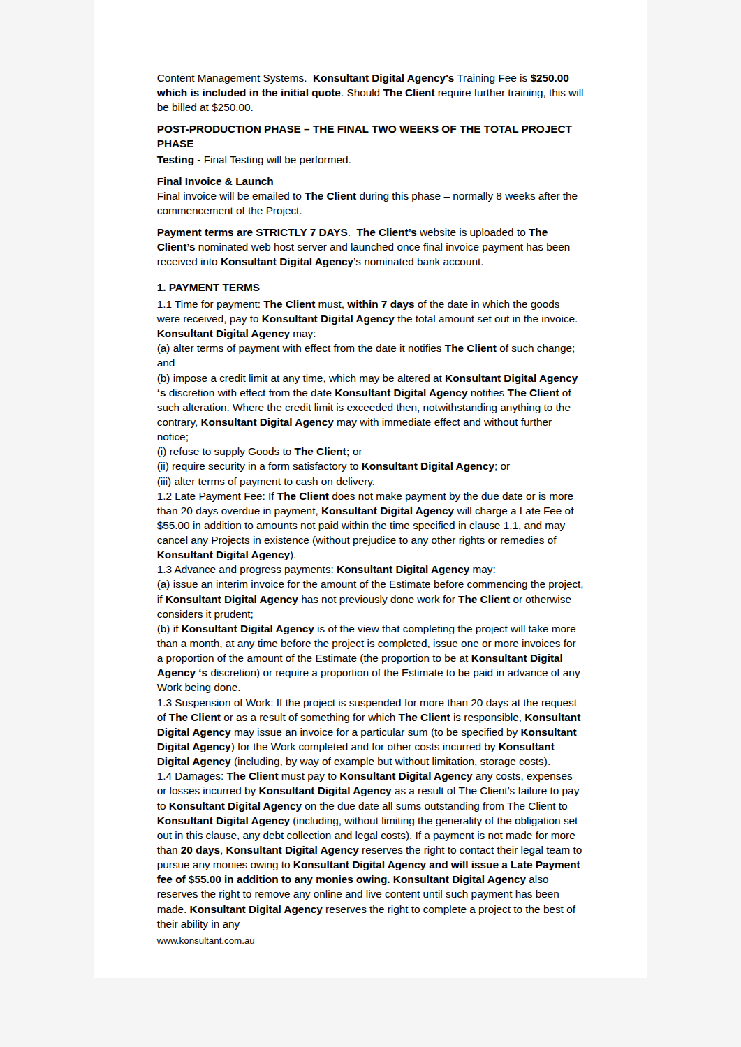Content Management Systems. Konsultant Digital Agency's Training Fee is $250.00 which is included in the initial quote. Should The Client require further training, this will be billed at $250.00.
POST-PRODUCTION PHASE – THE FINAL TWO WEEKS OF THE TOTAL PROJECT PHASE
Testing - Final Testing will be performed.
Final Invoice & Launch
Final invoice will be emailed to The Client during this phase – normally 8 weeks after the commencement of the Project.
Payment terms are STRICTLY 7 DAYS. The Client’s website is uploaded to The Client’s nominated web host server and launched once final invoice payment has been received into Konsultant Digital Agency’s nominated bank account.
1. PAYMENT TERMS
1.1 Time for payment: The Client must, within 7 days of the date in which the goods were received, pay to Konsultant Digital Agency the total amount set out in the invoice. Konsultant Digital Agency may:
(a) alter terms of payment with effect from the date it notifies The Client of such change; and
(b) impose a credit limit at any time, which may be altered at Konsultant Digital Agency ‘s discretion with effect from the date Konsultant Digital Agency notifies The Client of such alteration. Where the credit limit is exceeded then, notwithstanding anything to the contrary, Konsultant Digital Agency may with immediate effect and without further notice;
(i) refuse to supply Goods to The Client; or
(ii) require security in a form satisfactory to Konsultant Digital Agency; or
(iii) alter terms of payment to cash on delivery.
1.2 Late Payment Fee: If The Client does not make payment by the due date or is more than 20 days overdue in payment, Konsultant Digital Agency will charge a Late Fee of $55.00 in addition to amounts not paid within the time specified in clause 1.1, and may cancel any Projects in existence (without prejudice to any other rights or remedies of Konsultant Digital Agency).
1.3 Advance and progress payments: Konsultant Digital Agency may:
(a) issue an interim invoice for the amount of the Estimate before commencing the project, if Konsultant Digital Agency has not previously done work for The Client or otherwise considers it prudent;
(b) if Konsultant Digital Agency is of the view that completing the project will take more than a month, at any time before the project is completed, issue one or more invoices for a proportion of the amount of the Estimate (the proportion to be at Konsultant Digital Agency ‘s discretion) or require a proportion of the Estimate to be paid in advance of any Work being done.
1.3 Suspension of Work: If the project is suspended for more than 20 days at the request of The Client or as a result of something for which The Client is responsible, Konsultant Digital Agency may issue an invoice for a particular sum (to be specified by Konsultant Digital Agency) for the Work completed and for other costs incurred by Konsultant Digital Agency (including, by way of example but without limitation, storage costs).
1.4 Damages: The Client must pay to Konsultant Digital Agency any costs, expenses or losses incurred by Konsultant Digital Agency as a result of The Client’s failure to pay to Konsultant Digital Agency on the due date all sums outstanding from The Client to Konsultant Digital Agency (including, without limiting the generality of the obligation set out in this clause, any debt collection and legal costs). If a payment is not made for more than 20 days, Konsultant Digital Agency reserves the right to contact their legal team to pursue any monies owing to Konsultant Digital Agency and will issue a Late Payment fee of $55.00 in addition to any monies owing. Konsultant Digital Agency also reserves the right to remove any online and live content until such payment has been made. Konsultant Digital Agency reserves the right to complete a project to the best of their ability in any
www.konsultant.com.au